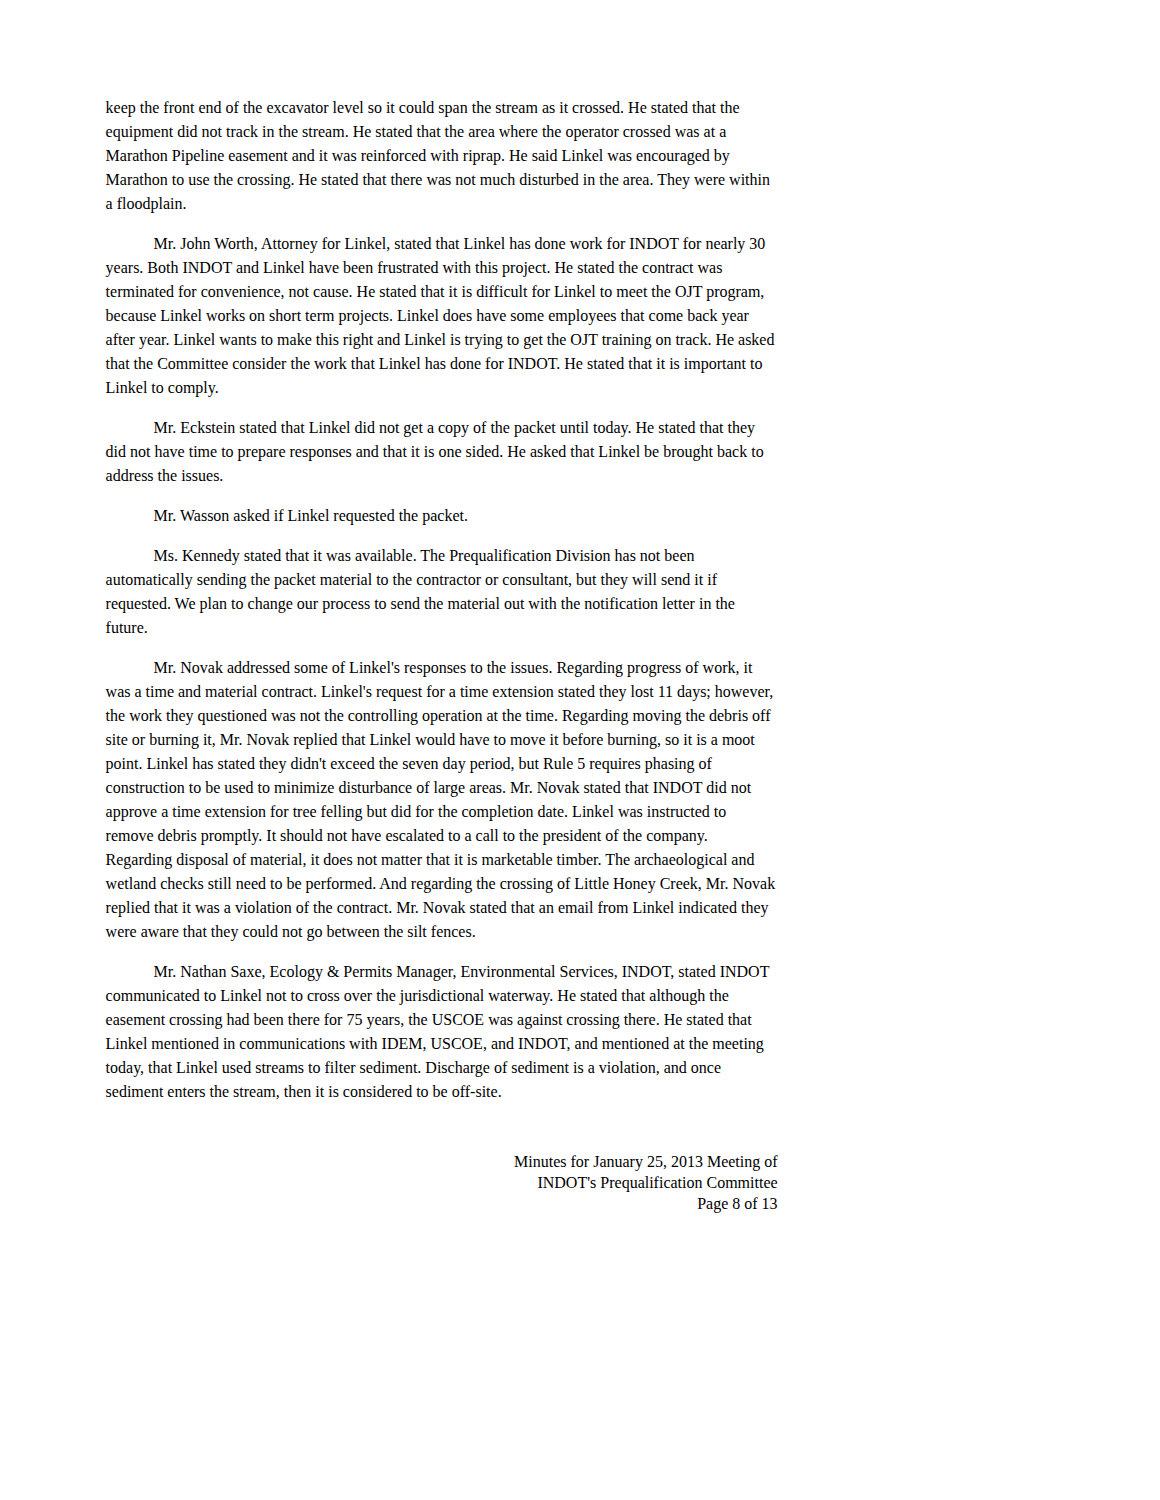keep the front end of the excavator level so it could span the stream as it crossed. He stated that the equipment did not track in the stream. He stated that the area where the operator crossed was at a Marathon Pipeline easement and it was reinforced with riprap. He said Linkel was encouraged by Marathon to use the crossing. He stated that there was not much disturbed in the area. They were within a floodplain.
Mr. John Worth, Attorney for Linkel, stated that Linkel has done work for INDOT for nearly 30 years. Both INDOT and Linkel have been frustrated with this project. He stated the contract was terminated for convenience, not cause. He stated that it is difficult for Linkel to meet the OJT program, because Linkel works on short term projects. Linkel does have some employees that come back year after year. Linkel wants to make this right and Linkel is trying to get the OJT training on track. He asked that the Committee consider the work that Linkel has done for INDOT. He stated that it is important to Linkel to comply.
Mr. Eckstein stated that Linkel did not get a copy of the packet until today. He stated that they did not have time to prepare responses and that it is one sided. He asked that Linkel be brought back to address the issues.
Mr. Wasson asked if Linkel requested the packet.
Ms. Kennedy stated that it was available. The Prequalification Division has not been automatically sending the packet material to the contractor or consultant, but they will send it if requested. We plan to change our process to send the material out with the notification letter in the future.
Mr. Novak addressed some of Linkel's responses to the issues. Regarding progress of work, it was a time and material contract. Linkel's request for a time extension stated they lost 11 days; however, the work they questioned was not the controlling operation at the time. Regarding moving the debris off site or burning it, Mr. Novak replied that Linkel would have to move it before burning, so it is a moot point. Linkel has stated they didn't exceed the seven day period, but Rule 5 requires phasing of construction to be used to minimize disturbance of large areas. Mr. Novak stated that INDOT did not approve a time extension for tree felling but did for the completion date. Linkel was instructed to remove debris promptly. It should not have escalated to a call to the president of the company. Regarding disposal of material, it does not matter that it is marketable timber. The archaeological and wetland checks still need to be performed. And regarding the crossing of Little Honey Creek, Mr. Novak replied that it was a violation of the contract. Mr. Novak stated that an email from Linkel indicated they were aware that they could not go between the silt fences.
Mr. Nathan Saxe, Ecology & Permits Manager, Environmental Services, INDOT, stated INDOT communicated to Linkel not to cross over the jurisdictional waterway. He stated that although the easement crossing had been there for 75 years, the USCOE was against crossing there. He stated that Linkel mentioned in communications with IDEM, USCOE, and INDOT, and mentioned at the meeting today, that Linkel used streams to filter sediment. Discharge of sediment is a violation, and once sediment enters the stream, then it is considered to be off-site.
Minutes for January 25, 2013 Meeting of
INDOT's Prequalification Committee
Page 8 of 13